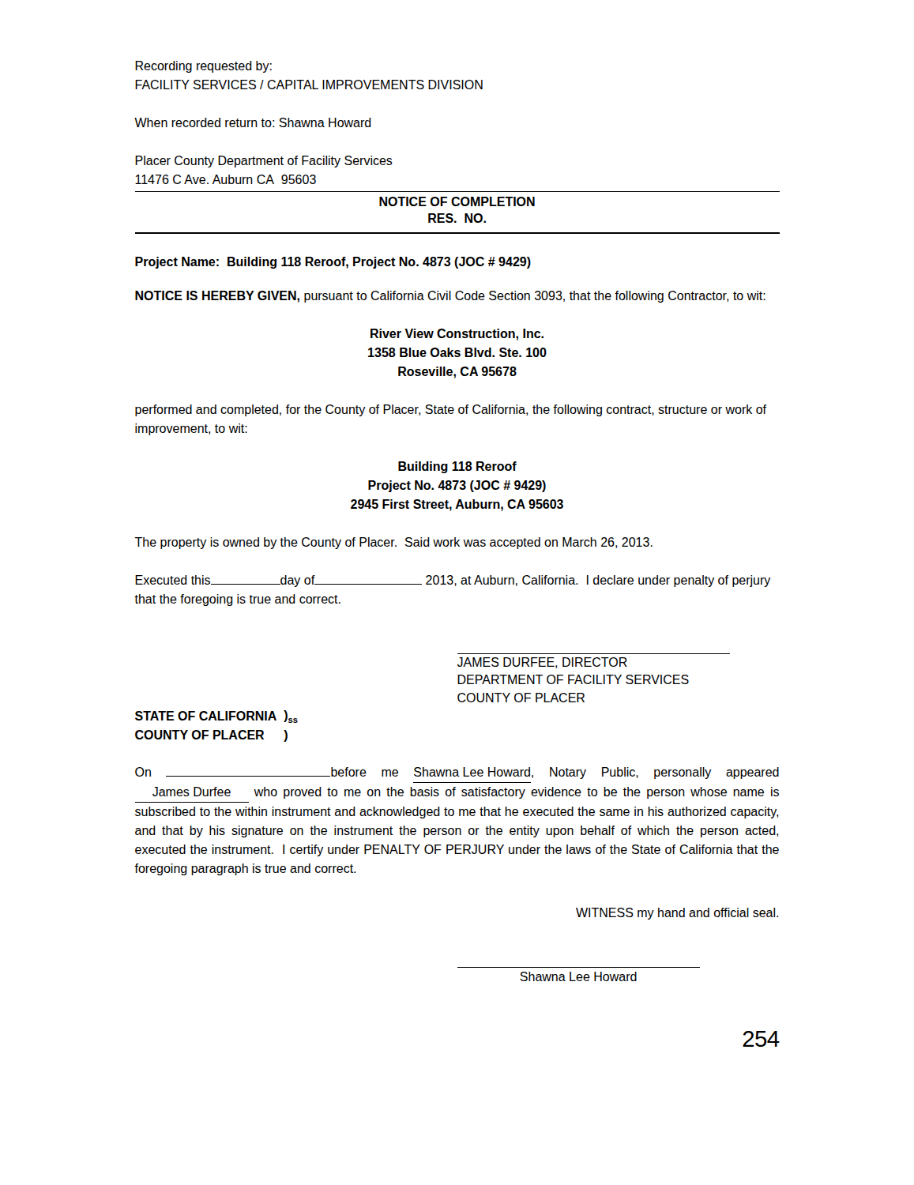Recording requested by:
FACILITY SERVICES / CAPITAL IMPROVEMENTS DIVISION
When recorded return to: Shawna Howard
Placer County Department of Facility Services
11476 C Ave. Auburn CA 95603
NOTICE OF COMPLETION
RES. NO.
Project Name: Building 118 Reroof, Project No. 4873 (JOC # 9429)
NOTICE IS HEREBY GIVEN, pursuant to California Civil Code Section 3093, that the following Contractor, to wit:
River View Construction, Inc.
1358 Blue Oaks Blvd. Ste. 100
Roseville, CA 95678
performed and completed, for the County of Placer, State of California, the following contract, structure or work of improvement, to wit:
Building 118 Reroof
Project No. 4873 (JOC # 9429)
2945 First Street, Auburn, CA 95603
The property is owned by the County of Placer. Said work was accepted on March 26, 2013.
Executed this day of 2013, at Auburn, California. I declare under penalty of perjury that the foregoing is true and correct.
JAMES DURFEE, DIRECTOR
DEPARTMENT OF FACILITY SERVICES
COUNTY OF PLACER
| STATE OF CALIFORNIA | ) ss |
| COUNTY OF PLACER | ) |
On before me Shawna Lee Howard, Notary Public, personally appearedJames Durfee who proved to me on the basis of satisfactory evidence to be the person whose name is subscribed to the within instrument and acknowledged to me that he executed the same in his authorized capacity, and that by his signature on the instrument the person or the entity upon behalf of which the person acted, executed the instrument. I certify under PENALTY OF PERJURY under the laws of the State of California that the foregoing paragraph is true and correct.
WITNESS my hand and official seal.
Shawna Lee Howard
254